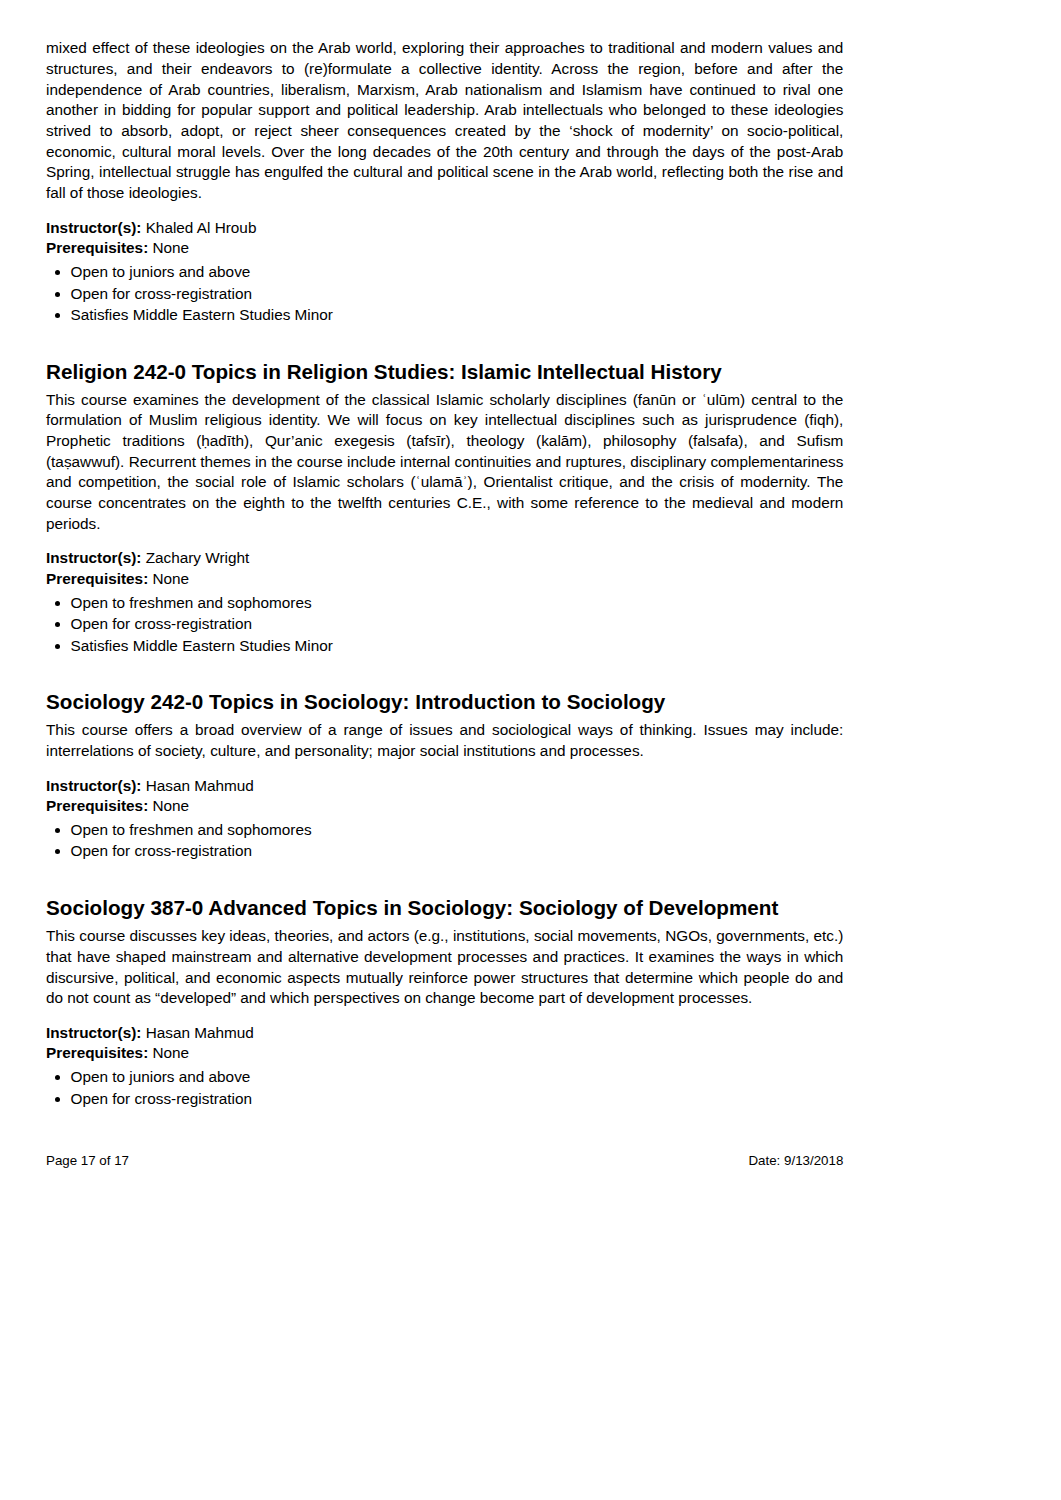mixed effect of these ideologies on the Arab world, exploring their approaches to traditional and modern values and structures, and their endeavors to (re)formulate a collective identity. Across the region, before and after the independence of Arab countries, liberalism, Marxism, Arab nationalism and Islamism have continued to rival one another in bidding for popular support and political leadership. Arab intellectuals who belonged to these ideologies strived to absorb, adopt, or reject sheer consequences created by the ‘shock of modernity’ on socio-political, economic, cultural moral levels. Over the long decades of the 20th century and through the days of the post-Arab Spring, intellectual struggle has engulfed the cultural and political scene in the Arab world, reflecting both the rise and fall of those ideologies.
Instructor(s): Khaled Al Hroub
Prerequisites: None
Open to juniors and above
Open for cross-registration
Satisfies Middle Eastern Studies Minor
Religion 242-0 Topics in Religion Studies: Islamic Intellectual History
This course examines the development of the classical Islamic scholarly disciplines (fanūn or ʿulūm) central to the formulation of Muslim religious identity. We will focus on key intellectual disciplines such as jurisprudence (fiqh), Prophetic traditions (ḥadīth), Qur’anic exegesis (tafsīr), theology (kalām), philosophy (falsafa), and Sufism (taṣawwuf). Recurrent themes in the course include internal continuities and ruptures, disciplinary complementariness and competition, the social role of Islamic scholars (ʿulamāʾ), Orientalist critique, and the crisis of modernity. The course concentrates on the eighth to the twelfth centuries C.E., with some reference to the medieval and modern periods.
Instructor(s): Zachary Wright
Prerequisites: None
Open to freshmen and sophomores
Open for cross-registration
Satisfies Middle Eastern Studies Minor
Sociology 242-0 Topics in Sociology: Introduction to Sociology
This course offers a broad overview of a range of issues and sociological ways of thinking. Issues may include: interrelations of society, culture, and personality; major social institutions and processes.
Instructor(s): Hasan Mahmud
Prerequisites: None
Open to freshmen and sophomores
Open for cross-registration
Sociology 387-0 Advanced Topics in Sociology: Sociology of Development
This course discusses key ideas, theories, and actors (e.g., institutions, social movements, NGOs, governments, etc.) that have shaped mainstream and alternative development processes and practices. It examines the ways in which discursive, political, and economic aspects mutually reinforce power structures that determine which people do and do not count as “developed” and which perspectives on change become part of development processes.
Instructor(s): Hasan Mahmud
Prerequisites: None
Open to juniors and above
Open for cross-registration
Page 17 of 17 Date: 9/13/2018